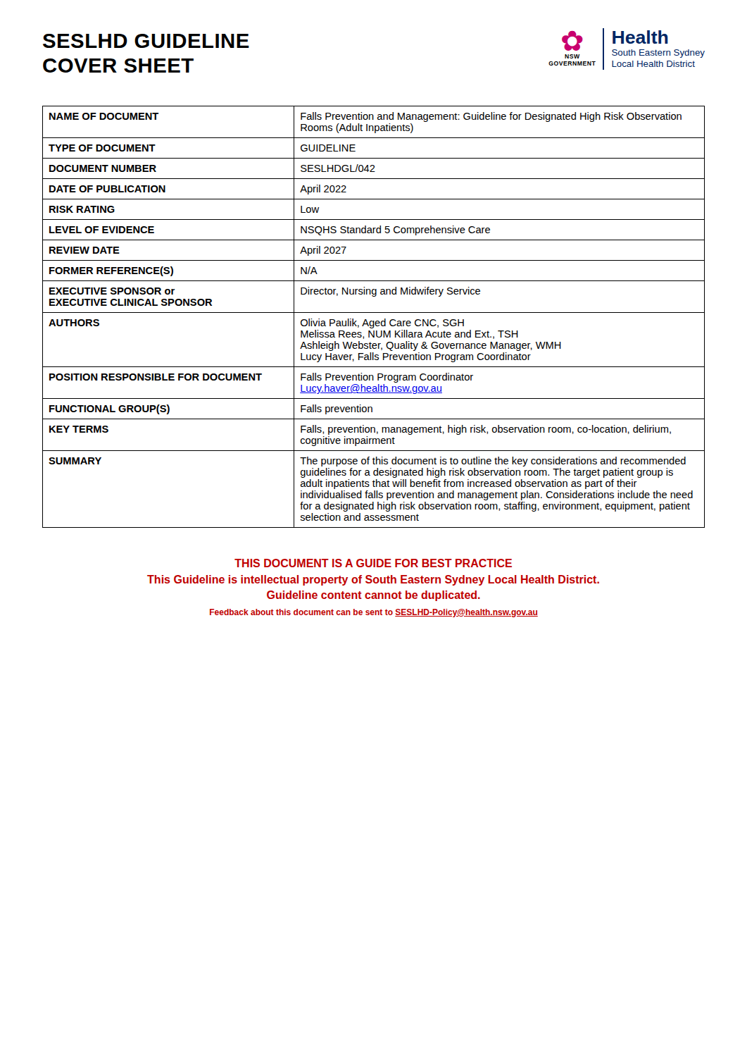SESLHD GUIDELINE
COVER SHEET
✿
NSW
GOVERNMENT
Health
South Eastern Sydney
Local Health District
| NAME OF DOCUMENT | Falls Prevention and Management: Guideline for Designated High Risk Observation Rooms (Adult Inpatients) |
| TYPE OF DOCUMENT | GUIDELINE |
| DOCUMENT NUMBER | SESLHDGL/042 |
| DATE OF PUBLICATION | April 2022 |
| RISK RATING | Low |
| LEVEL OF EVIDENCE | NSQHS Standard 5 Comprehensive Care |
| REVIEW DATE | April 2027 |
| FORMER REFERENCE(S) | N/A |
| EXECUTIVE SPONSOR or EXECUTIVE CLINICAL SPONSOR | Director, Nursing and Midwifery Service |
| AUTHORS | Olivia Paulik, Aged Care CNC, SGH Melissa Rees, NUM Killara Acute and Ext., TSH Ashleigh Webster, Quality & Governance Manager, WMH Lucy Haver, Falls Prevention Program Coordinator |
| POSITION RESPONSIBLE FOR DOCUMENT | Falls Prevention Program Coordinator Lucy.haver@health.nsw.gov.au |
| FUNCTIONAL GROUP(S) | Falls prevention |
| KEY TERMS | Falls, prevention, management, high risk, observation room, co-location, delirium, cognitive impairment |
| SUMMARY | The purpose of this document is to outline the key considerations and recommended guidelines for a designated high risk observation room. The target patient group is adult inpatients that will benefit from increased observation as part of their individualised falls prevention and management plan. Considerations include the need for a designated high risk observation room, staffing, environment, equipment, patient selection and assessment |
THIS DOCUMENT IS A GUIDE FOR BEST PRACTICE
This Guideline is intellectual property of South Eastern Sydney Local Health District.
Guideline content cannot be duplicated.
Feedback about this document can be sent to SESLHD-Policy@health.nsw.gov.au